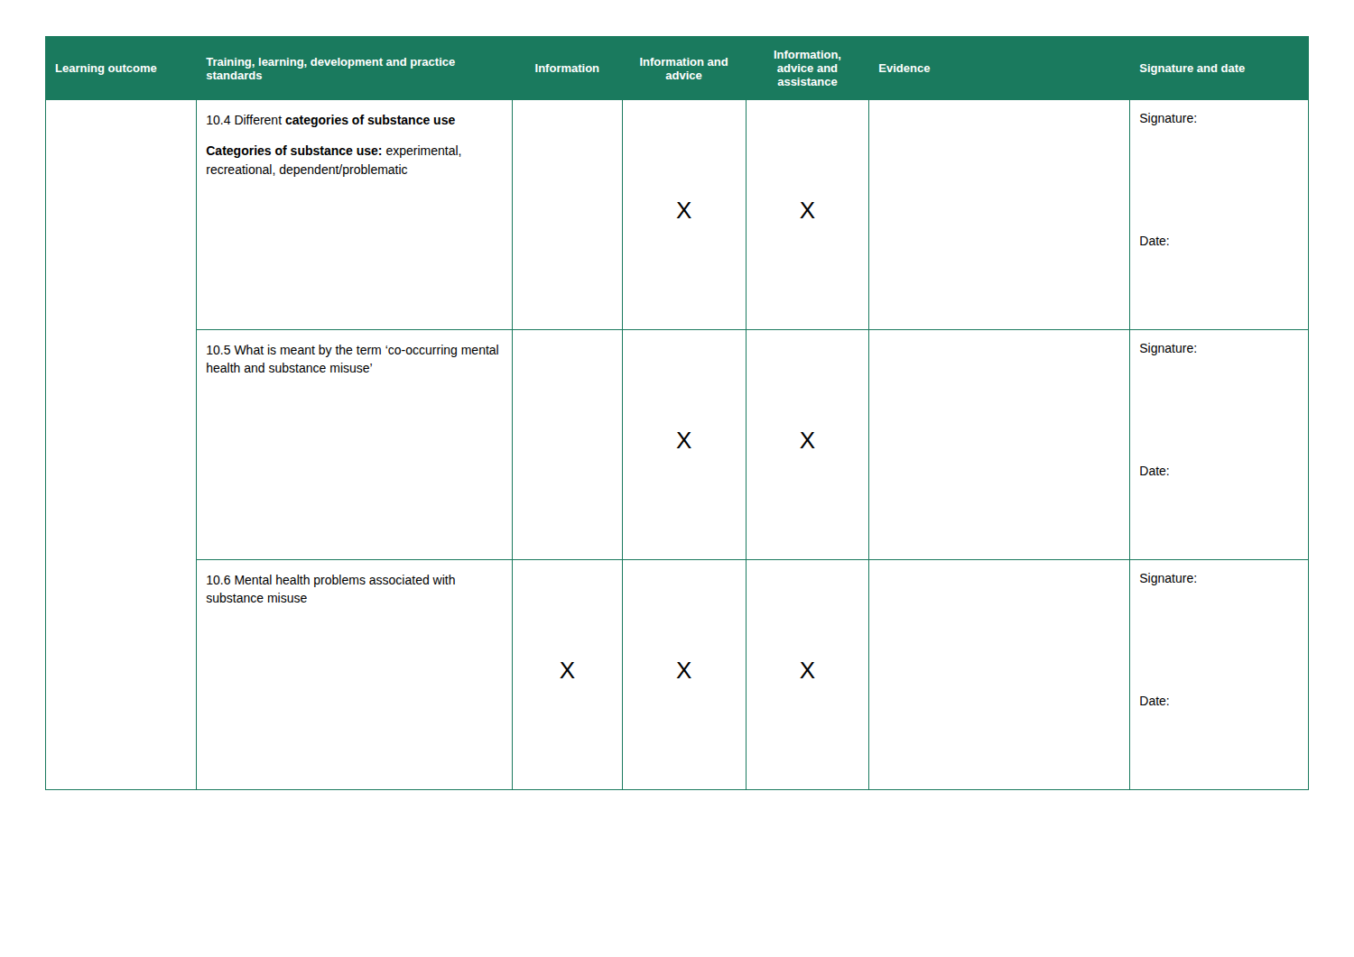| Learning outcome | Training, learning, development and practice standards | Information | Information and advice | Information, advice and assistance | Evidence | Signature and date |
| --- | --- | --- | --- | --- | --- | --- |
| | 10.4 Different categories of substance use Categories of substance use: experimental, recreational, dependent/problematic | | X | X | | Signature: Date: |
| 10.5 What is meant by the term ‘co-occurring mental health and substance misuse’ | | X | X | | Signature: Date: |
| 10.6 Mental health problems associated with substance misuse | X | X | X | | Signature: Date: |